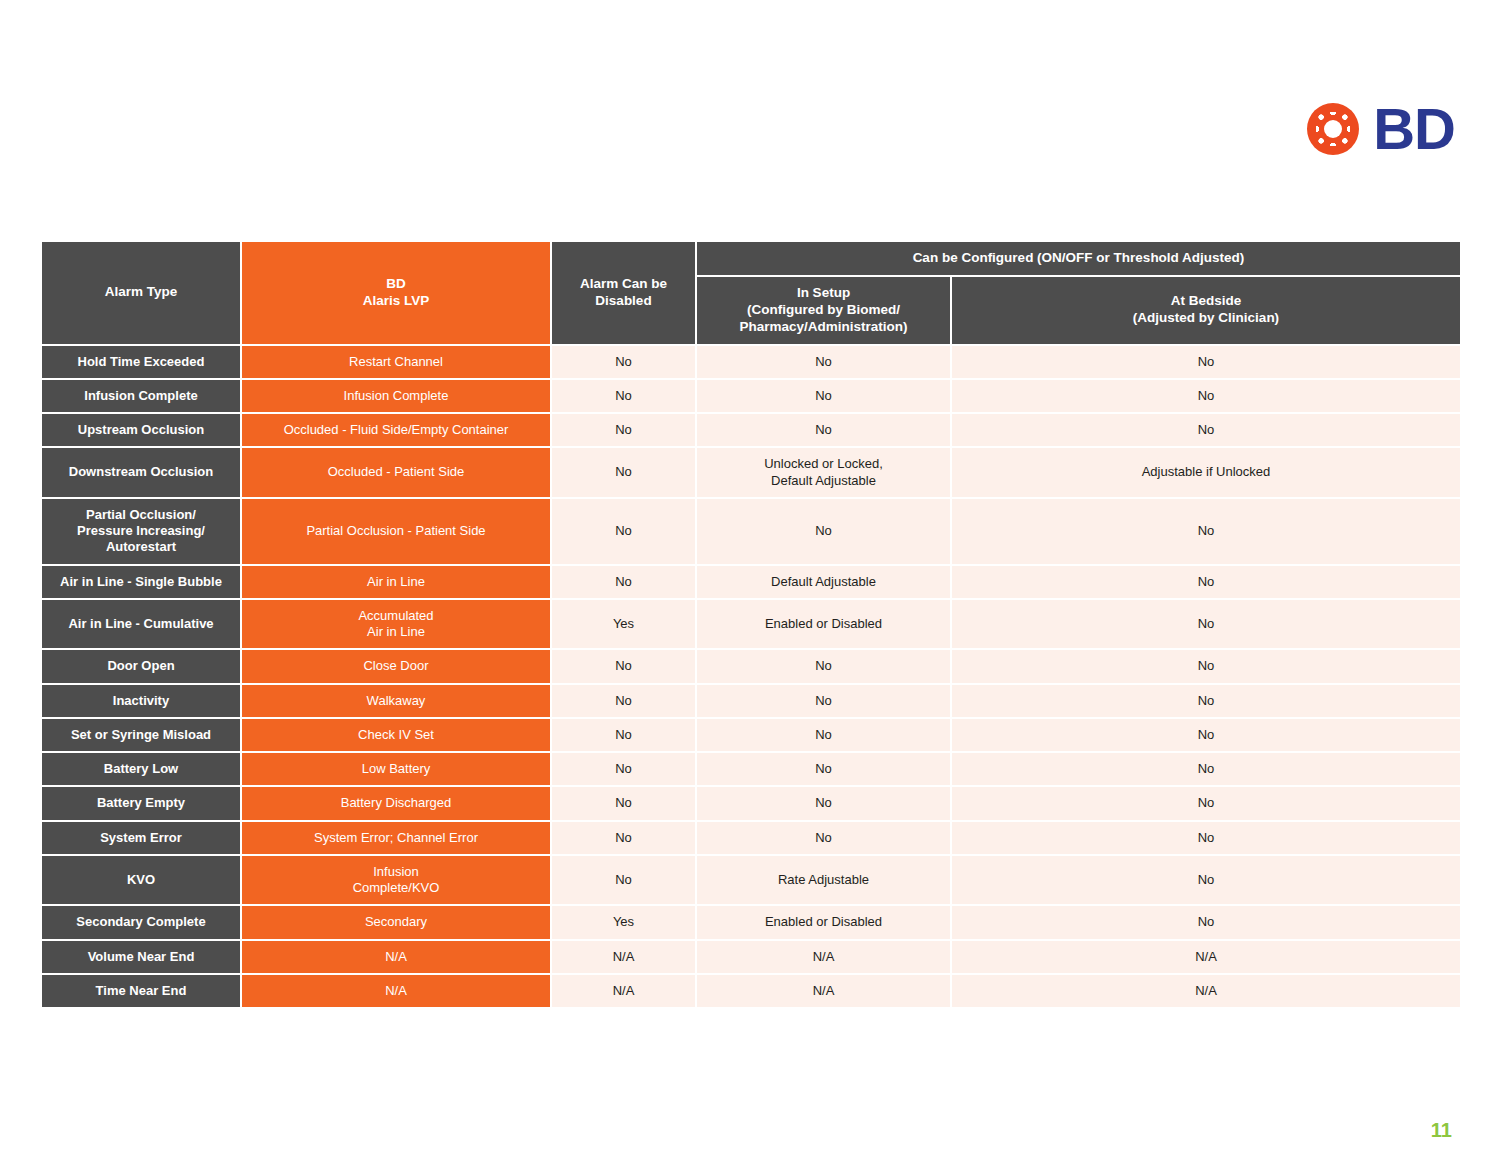BD
| Alarm Type | BD Alaris LVP | Alarm Can be Disabled | Can be Configured (ON/OFF or Threshold Adjusted) |
| --- | --- | --- | --- |
| In Setup (Configured by Biomed/ Pharmacy/Administration) | At Bedside (Adjusted by Clinician) |
| Hold Time Exceeded | Restart Channel | No | No | No |
| Infusion Complete | Infusion Complete | No | No | No |
| Upstream Occlusion | Occluded - Fluid Side/Empty Container | No | No | No |
| Downstream Occlusion | Occluded - Patient Side | No | Unlocked or Locked, Default Adjustable | Adjustable if Unlocked |
| Partial Occlusion/ Pressure Increasing/ Autorestart | Partial Occlusion - Patient Side | No | No | No |
| Air in Line - Single Bubble | Air in Line | No | Default Adjustable | No |
| Air in Line - Cumulative | Accumulated Air in Line | Yes | Enabled or Disabled | No |
| Door Open | Close Door | No | No | No |
| Inactivity | Walkaway | No | No | No |
| Set or Syringe Misload | Check IV Set | No | No | No |
| Battery Low | Low Battery | No | No | No |
| Battery Empty | Battery Discharged | No | No | No |
| System Error | System Error; Channel Error | No | No | No |
| KVO | Infusion Complete/KVO | No | Rate Adjustable | No |
| Secondary Complete | Secondary | Yes | Enabled or Disabled | No |
| Volume Near End | N/A | N/A | N/A | N/A |
| Time Near End | N/A | N/A | N/A | N/A |
11